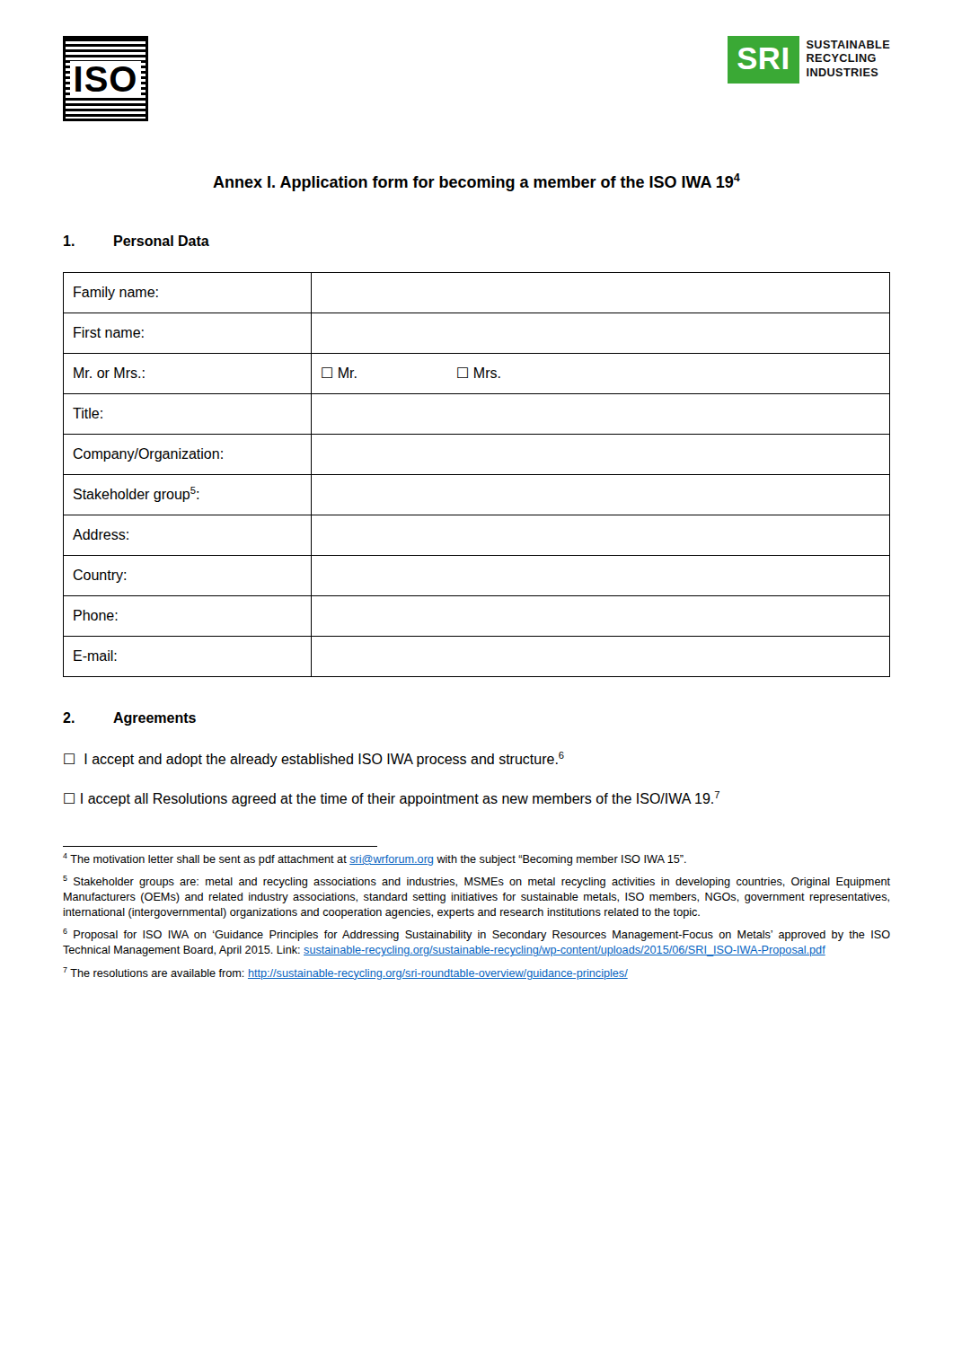ISO
SRI
Sustainable
Recycling
Industries
Annex I. Application form for becoming a member of the ISO IWA 194
1. Personal Data
| Family name: | |
| First name: | |
| Mr. or Mrs.: | ☐ Mr. ☐ Mrs. |
| Title: | |
| Company/Organization: | |
| Stakeholder group 5 : | |
| Address: | |
| Country: | |
| Phone: | |
| E-mail: | |
2. Agreements
☐ I accept and adopt the already established ISO IWA process and structure.6
☐ I accept all Resolutions agreed at the time of their appointment as new members of the ISO/IWA 19.7
4 The motivation letter shall be sent as pdf attachment at sri@wrforum.org with the subject “Becoming member ISO IWA 15”.
5 Stakeholder groups are: metal and recycling associations and industries, MSMEs on metal recycling activities in developing countries, Original Equipment Manufacturers (OEMs) and related industry associations, standard setting initiatives for sustainable metals, ISO members, NGOs, government representatives, international (intergovernmental) organizations and cooperation agencies, experts and research institutions related to the topic.
6 Proposal for ISO IWA on ‘Guidance Principles for Addressing Sustainability in Secondary Resources Management-Focus on Metals’ approved by the ISO Technical Management Board, April 2015. Link: sustainable-recycling.org/sustainable-recycling/wp-content/uploads/2015/06/SRI_ISO-IWA-Proposal.pdf
7 The resolutions are available from: http://sustainable-recycling.org/sri-roundtable-overview/guidance-principles/